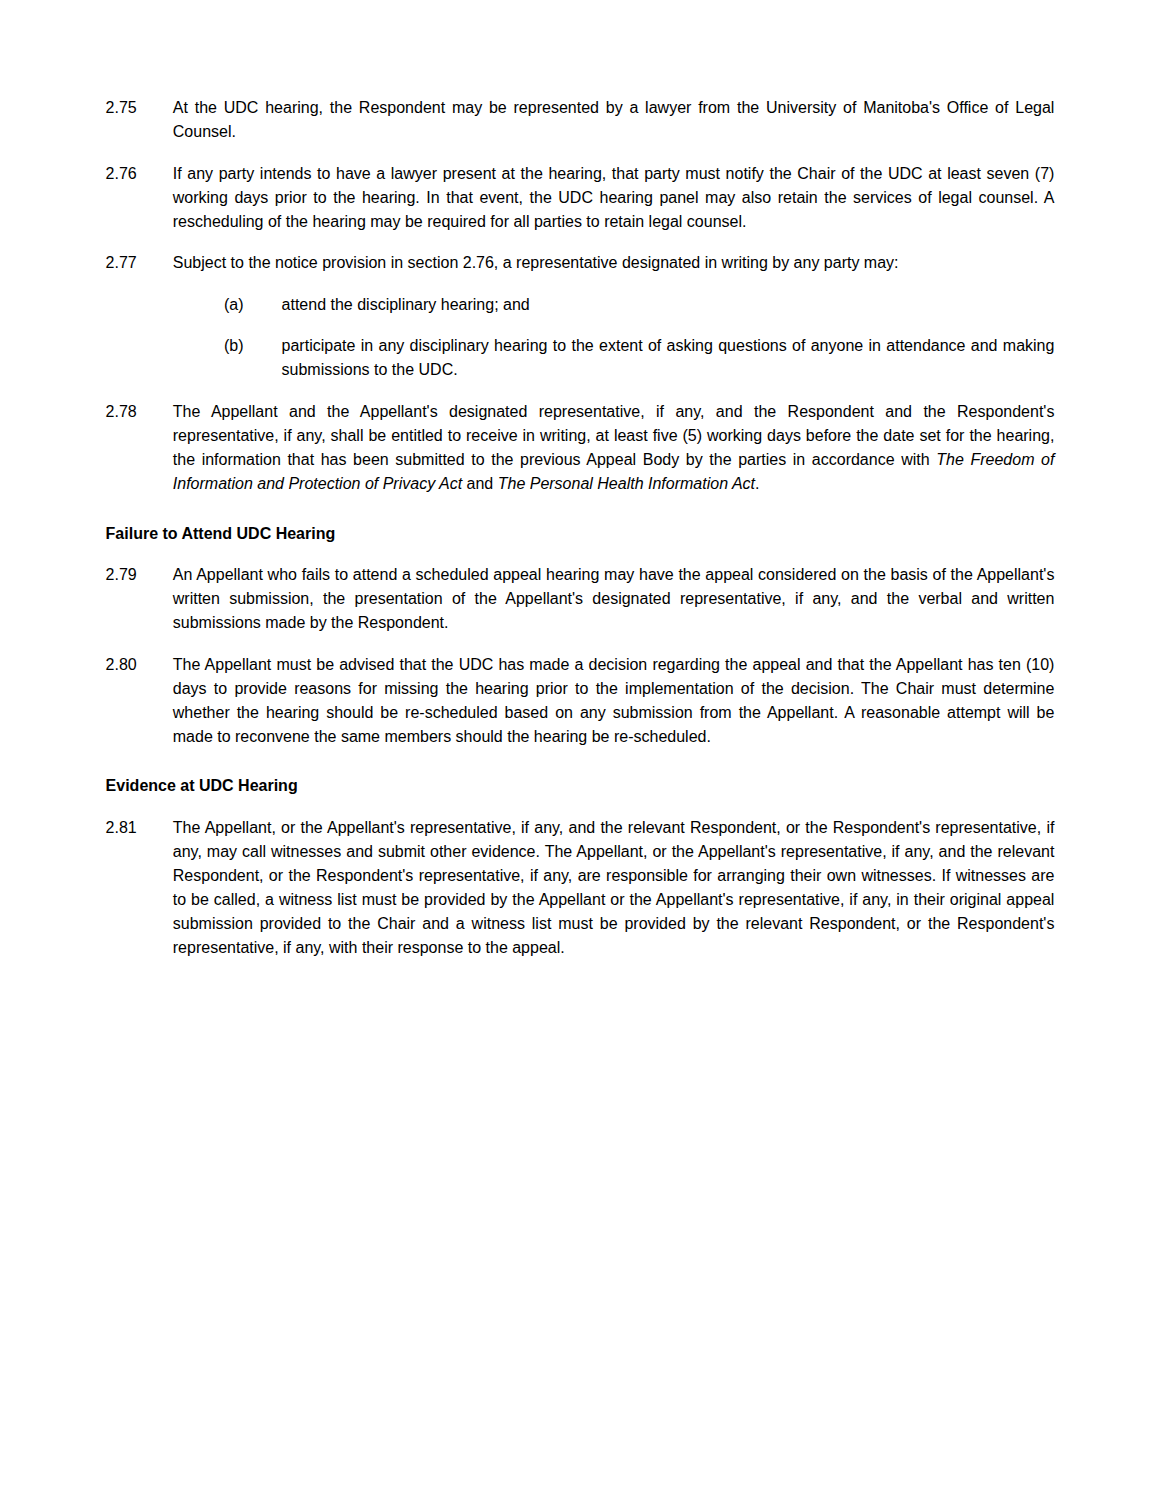2.75
At the UDC hearing, the Respondent may be represented by a lawyer from the University of Manitoba's Office of Legal Counsel.
2.76
If any party intends to have a lawyer present at the hearing, that party must notify the Chair of the UDC at least seven (7) working days prior to the hearing. In that event, the UDC hearing panel may also retain the services of legal counsel. A rescheduling of the hearing may be required for all parties to retain legal counsel.
2.77
Subject to the notice provision in section 2.76, a representative designated in writing by any party may:
(a)
attend the disciplinary hearing; and
(b)
participate in any disciplinary hearing to the extent of asking questions of anyone in attendance and making submissions to the UDC.
2.78
The Appellant and the Appellant's designated representative, if any, and the Respondent and the Respondent's representative, if any, shall be entitled to receive in writing, at least five (5) working days before the date set for the hearing, the information that has been submitted to the previous Appeal Body by the parties in accordance with The Freedom of Information and Protection of Privacy Act and The Personal Health Information Act.
Failure to Attend UDC Hearing
2.79
An Appellant who fails to attend a scheduled appeal hearing may have the appeal considered on the basis of the Appellant's written submission, the presentation of the Appellant's designated representative, if any, and the verbal and written submissions made by the Respondent.
2.80
The Appellant must be advised that the UDC has made a decision regarding the appeal and that the Appellant has ten (10) days to provide reasons for missing the hearing prior to the implementation of the decision. The Chair must determine whether the hearing should be re-scheduled based on any submission from the Appellant. A reasonable attempt will be made to reconvene the same members should the hearing be re-scheduled.
Evidence at UDC Hearing
2.81
The Appellant, or the Appellant's representative, if any, and the relevant Respondent, or the Respondent's representative, if any, may call witnesses and submit other evidence. The Appellant, or the Appellant's representative, if any, and the relevant Respondent, or the Respondent's representative, if any, are responsible for arranging their own witnesses. If witnesses are to be called, a witness list must be provided by the Appellant or the Appellant's representative, if any, in their original appeal submission provided to the Chair and a witness list must be provided by the relevant Respondent, or the Respondent's representative, if any, with their response to the appeal.